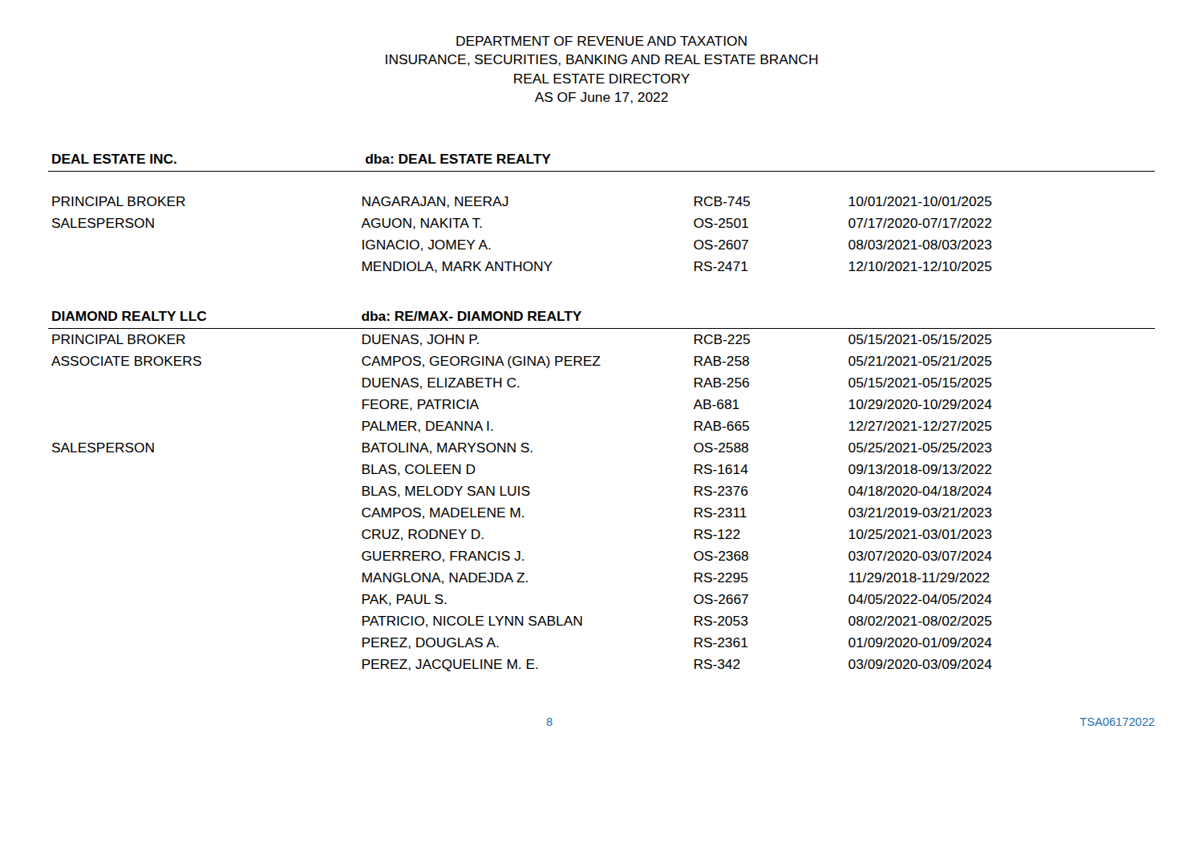DEPARTMENT OF REVENUE AND TAXATION
INSURANCE, SECURITIES, BANKING AND REAL ESTATE BRANCH
REAL ESTATE DIRECTORY
AS OF June 17, 2022
| DEAL ESTATE INC. | dba: DEAL ESTATE REALTY |
| PRINCIPAL BROKER | NAGARAJAN, NEERAJ | RCB-745 | 10/01/2021-10/01/2025 |
| SALESPERSON | AGUON, NAKITA T. | OS-2501 | 07/17/2020-07/17/2022 |
| | IGNACIO, JOMEY A. | OS-2607 | 08/03/2021-08/03/2023 |
| | MENDIOLA, MARK ANTHONY | RS-2471 | 12/10/2021-12/10/2025 |
| DIAMOND REALTY LLC | dba: RE/MAX- DIAMOND REALTY |
| PRINCIPAL BROKER | DUENAS, JOHN P. | RCB-225 | 05/15/2021-05/15/2025 |
| ASSOCIATE BROKERS | CAMPOS, GEORGINA (GINA) PEREZ | RAB-258 | 05/21/2021-05/21/2025 |
| | DUENAS, ELIZABETH C. | RAB-256 | 05/15/2021-05/15/2025 |
| | FEORE, PATRICIA | AB-681 | 10/29/2020-10/29/2024 |
| | PALMER, DEANNA I. | RAB-665 | 12/27/2021-12/27/2025 |
| SALESPERSON | BATOLINA, MARYSONN S. | OS-2588 | 05/25/2021-05/25/2023 |
| | BLAS, COLEEN D | RS-1614 | 09/13/2018-09/13/2022 |
| | BLAS, MELODY SAN LUIS | RS-2376 | 04/18/2020-04/18/2024 |
| | CAMPOS, MADELENE M. | RS-2311 | 03/21/2019-03/21/2023 |
| | CRUZ, RODNEY D. | RS-122 | 10/25/2021-03/01/2023 |
| | GUERRERO, FRANCIS J. | OS-2368 | 03/07/2020-03/07/2024 |
| | MANGLONA, NADEJDA Z. | RS-2295 | 11/29/2018-11/29/2022 |
| | PAK, PAUL S. | OS-2667 | 04/05/2022-04/05/2024 |
| | PATRICIO, NICOLE LYNN SABLAN | RS-2053 | 08/02/2021-08/02/2025 |
| | PEREZ, DOUGLAS A. | RS-2361 | 01/09/2020-01/09/2024 |
| | PEREZ, JACQUELINE M. E. | RS-342 | 03/09/2020-03/09/2024 |
8 TSA06172022